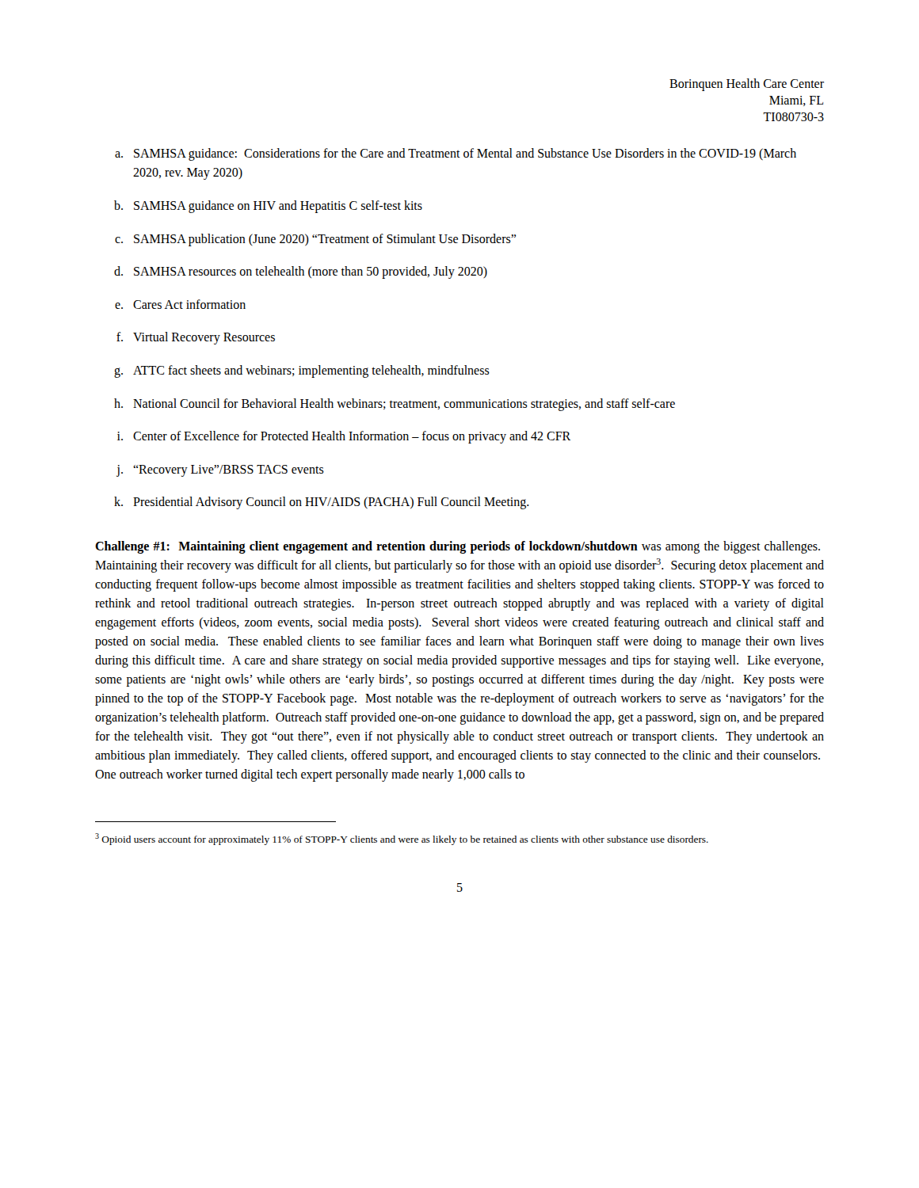Borinquen Health Care Center
Miami, FL
TI080730-3
SAMHSA guidance: Considerations for the Care and Treatment of Mental and Substance Use Disorders in the COVID-19 (March 2020, rev. May 2020)
SAMHSA guidance on HIV and Hepatitis C self-test kits
SAMHSA publication (June 2020) “Treatment of Stimulant Use Disorders”
SAMHSA resources on telehealth (more than 50 provided, July 2020)
Cares Act information
Virtual Recovery Resources
ATTC fact sheets and webinars; implementing telehealth, mindfulness
National Council for Behavioral Health webinars; treatment, communications strategies, and staff self-care
Center of Excellence for Protected Health Information – focus on privacy and 42 CFR
“Recovery Live”/BRSS TACS events
Presidential Advisory Council on HIV/AIDS (PACHA) Full Council Meeting.
Challenge #1: Maintaining client engagement and retention during periods of lockdown/shutdown was among the biggest challenges. Maintaining their recovery was difficult for all clients, but particularly so for those with an opioid use disorder3. Securing detox placement and conducting frequent follow-ups become almost impossible as treatment facilities and shelters stopped taking clients. STOPP-Y was forced to rethink and retool traditional outreach strategies. In-person street outreach stopped abruptly and was replaced with a variety of digital engagement efforts (videos, zoom events, social media posts). Several short videos were created featuring outreach and clinical staff and posted on social media. These enabled clients to see familiar faces and learn what Borinquen staff were doing to manage their own lives during this difficult time. A care and share strategy on social media provided supportive messages and tips for staying well. Like everyone, some patients are ‘night owls’ while others are ‘early birds’, so postings occurred at different times during the day /night. Key posts were pinned to the top of the STOPP-Y Facebook page. Most notable was the re-deployment of outreach workers to serve as ‘navigators’ for the organization’s telehealth platform. Outreach staff provided one-on-one guidance to download the app, get a password, sign on, and be prepared for the telehealth visit. They got “out there”, even if not physically able to conduct street outreach or transport clients. They undertook an ambitious plan immediately. They called clients, offered support, and encouraged clients to stay connected to the clinic and their counselors. One outreach worker turned digital tech expert personally made nearly 1,000 calls to
3 Opioid users account for approximately 11% of STOPP-Y clients and were as likely to be retained as clients with other substance use disorders.
5